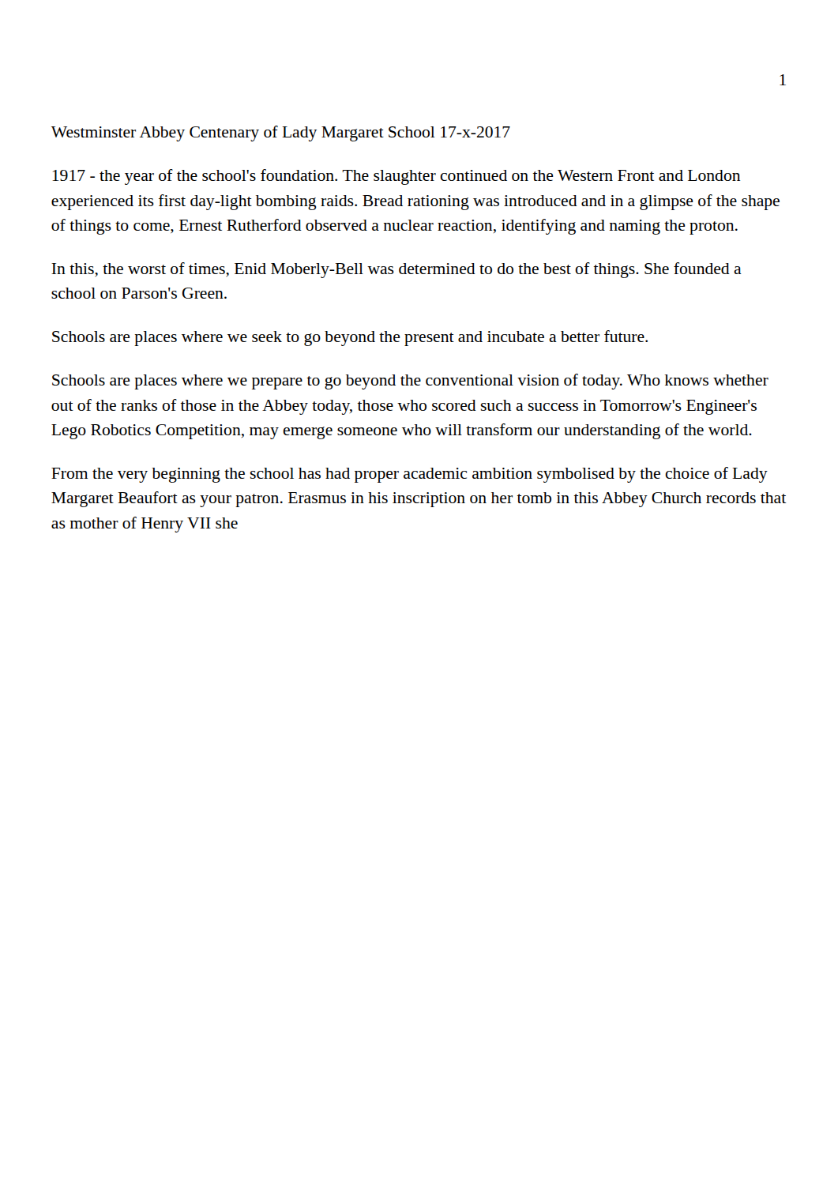1
Westminster Abbey Centenary of Lady Margaret School 17-x-2017
1917 - the year of the school's foundation. The slaughter continued on the Western Front and London experienced its first day-light bombing raids. Bread rationing was introduced and in a glimpse of the shape of things to come, Ernest Rutherford observed a nuclear reaction, identifying and naming the proton.
In this, the worst of times, Enid Moberly-Bell was determined to do the best of things. She founded a school on Parson's Green.
Schools are places where we seek to go beyond the present and incubate a better future.
Schools are places where we prepare to go beyond the conventional vision of today. Who knows whether out of the ranks of those in the Abbey today, those who scored such a success in Tomorrow's Engineer's Lego Robotics Competition, may emerge someone who will transform our understanding of the world.
From the very beginning the school has had proper academic ambition symbolised by the choice of Lady Margaret Beaufort as your patron. Erasmus in his inscription on her tomb in this Abbey Church records that as mother of Henry VII she